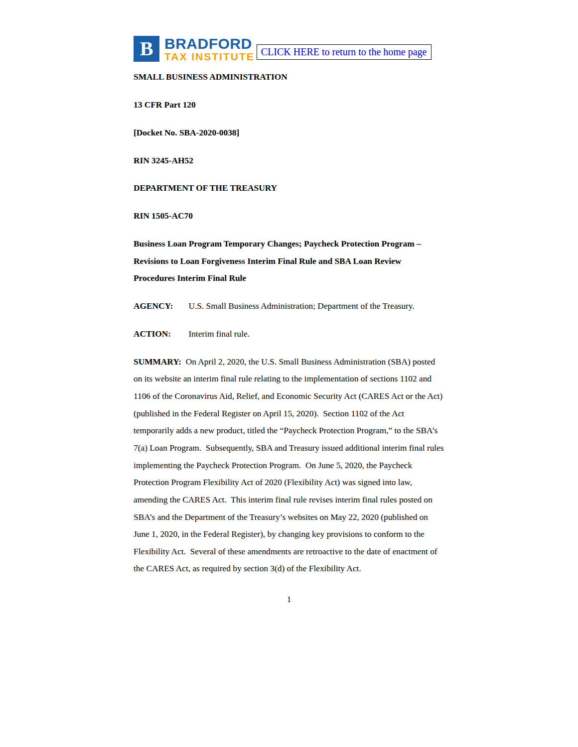B
BRADFORD TAX INSTITUTE
CLICK HERE to return to the home page
SMALL BUSINESS ADMINISTRATION
13 CFR Part 120
[Docket No. SBA-2020-0038]
RIN 3245-AH52
DEPARTMENT OF THE TREASURY
RIN 1505-AC70
Business Loan Program Temporary Changes; Paycheck Protection Program – Revisions to Loan Forgiveness Interim Final Rule and SBA Loan Review Procedures Interim Final Rule
AGENCY: U.S. Small Business Administration; Department of the Treasury.
ACTION: Interim final rule.
SUMMARY: On April 2, 2020, the U.S. Small Business Administration (SBA) posted on its website an interim final rule relating to the implementation of sections 1102 and 1106 of the Coronavirus Aid, Relief, and Economic Security Act (CARES Act or the Act) (published in the Federal Register on April 15, 2020). Section 1102 of the Act temporarily adds a new product, titled the “Paycheck Protection Program,” to the SBA’s 7(a) Loan Program. Subsequently, SBA and Treasury issued additional interim final rules implementing the Paycheck Protection Program. On June 5, 2020, the Paycheck Protection Program Flexibility Act of 2020 (Flexibility Act) was signed into law, amending the CARES Act. This interim final rule revises interim final rules posted on SBA’s and the Department of the Treasury’s websites on May 22, 2020 (published on June 1, 2020, in the Federal Register), by changing key provisions to conform to the Flexibility Act. Several of these amendments are retroactive to the date of enactment of the CARES Act, as required by section 3(d) of the Flexibility Act.
1